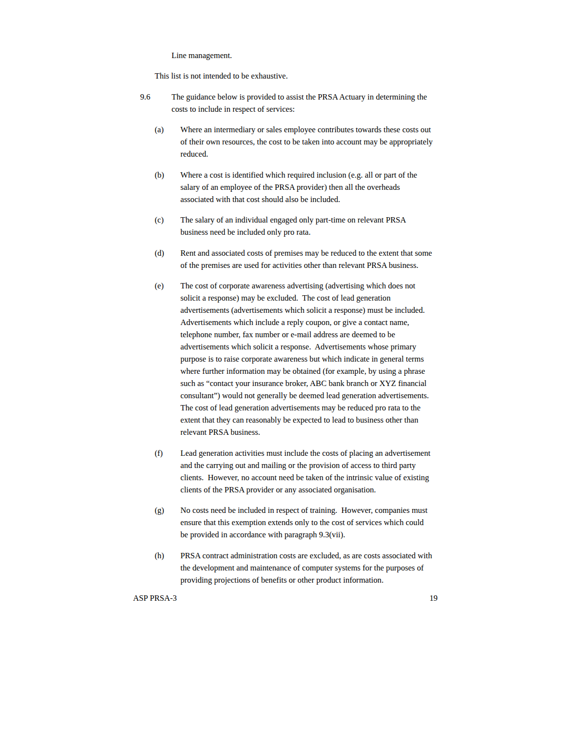Line management.
This list is not intended to be exhaustive.
9.6
The guidance below is provided to assist the PRSA Actuary in determining the costs to include in respect of services:
(a)
Where an intermediary or sales employee contributes towards these costs out of their own resources, the cost to be taken into account may be appropriately reduced.
(b)
Where a cost is identified which required inclusion (e.g. all or part of the salary of an employee of the PRSA provider) then all the overheads associated with that cost should also be included.
(c)
The salary of an individual engaged only part-time on relevant PRSA business need be included only pro rata.
(d)
Rent and associated costs of premises may be reduced to the extent that some of the premises are used for activities other than relevant PRSA business.
(e)
The cost of corporate awareness advertising (advertising which does not solicit a response) may be excluded. The cost of lead generation advertisements (advertisements which solicit a response) must be included. Advertisements which include a reply coupon, or give a contact name, telephone number, fax number or e-mail address are deemed to be advertisements which solicit a response. Advertisements whose primary purpose is to raise corporate awareness but which indicate in general terms where further information may be obtained (for example, by using a phrase such as “contact your insurance broker, ABC bank branch or XYZ financial consultant”) would not generally be deemed lead generation advertisements. The cost of lead generation advertisements may be reduced pro rata to the extent that they can reasonably be expected to lead to business other than relevant PRSA business.
(f)
Lead generation activities must include the costs of placing an advertisement and the carrying out and mailing or the provision of access to third party clients. However, no account need be taken of the intrinsic value of existing clients of the PRSA provider or any associated organisation.
(g)
No costs need be included in respect of training. However, companies must ensure that this exemption extends only to the cost of services which could be provided in accordance with paragraph 9.3(vii).
(h)
PRSA contract administration costs are excluded, as are costs associated with the development and maintenance of computer systems for the purposes of providing projections of benefits or other product information.
ASP PRSA-3 19